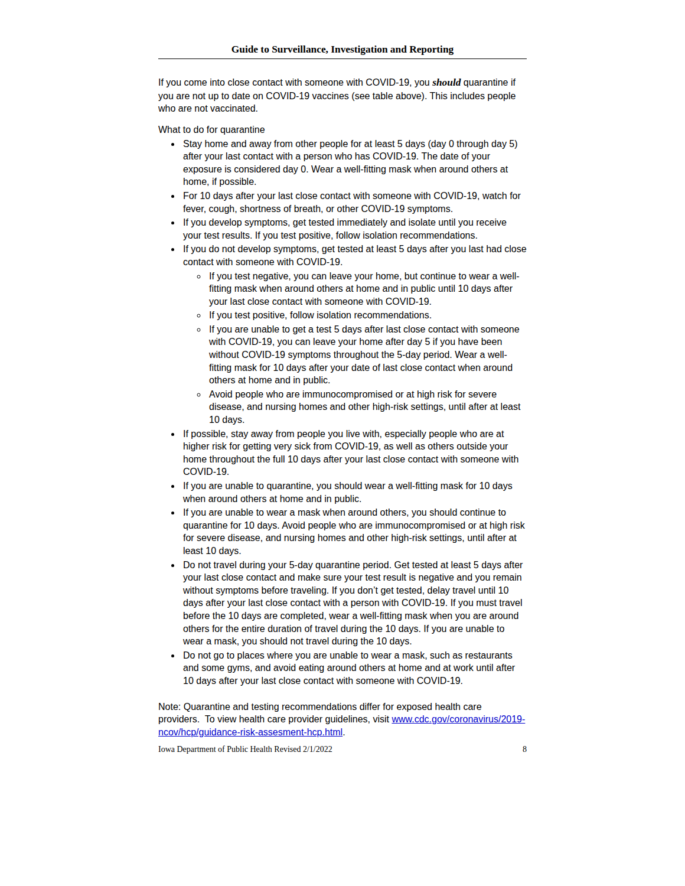Guide to Surveillance, Investigation and Reporting
If you come into close contact with someone with COVID-19, you should quarantine if you are not up to date on COVID-19 vaccines (see table above). This includes people who are not vaccinated.
What to do for quarantine
Stay home and away from other people for at least 5 days (day 0 through day 5) after your last contact with a person who has COVID-19. The date of your exposure is considered day 0. Wear a well-fitting mask when around others at home, if possible.
For 10 days after your last close contact with someone with COVID-19, watch for fever, cough, shortness of breath, or other COVID-19 symptoms.
If you develop symptoms, get tested immediately and isolate until you receive your test results. If you test positive, follow isolation recommendations.
If you do not develop symptoms, get tested at least 5 days after you last had close contact with someone with COVID-19.
If you test negative, you can leave your home, but continue to wear a well-fitting mask when around others at home and in public until 10 days after your last close contact with someone with COVID-19.
If you test positive, follow isolation recommendations.
If you are unable to get a test 5 days after last close contact with someone with COVID-19, you can leave your home after day 5 if you have been without COVID-19 symptoms throughout the 5-day period. Wear a well-fitting mask for 10 days after your date of last close contact when around others at home and in public.
Avoid people who are immunocompromised or at high risk for severe disease, and nursing homes and other high-risk settings, until after at least 10 days.
If possible, stay away from people you live with, especially people who are at higher risk for getting very sick from COVID-19, as well as others outside your home throughout the full 10 days after your last close contact with someone with COVID-19.
If you are unable to quarantine, you should wear a well-fitting mask for 10 days when around others at home and in public.
If you are unable to wear a mask when around others, you should continue to quarantine for 10 days. Avoid people who are immunocompromised or at high risk for severe disease, and nursing homes and other high-risk settings, until after at least 10 days.
Do not travel during your 5-day quarantine period. Get tested at least 5 days after your last close contact and make sure your test result is negative and you remain without symptoms before traveling. If you don’t get tested, delay travel until 10 days after your last close contact with a person with COVID-19. If you must travel before the 10 days are completed, wear a well-fitting mask when you are around others for the entire duration of travel during the 10 days. If you are unable to wear a mask, you should not travel during the 10 days.
Do not go to places where you are unable to wear a mask, such as restaurants and some gyms, and avoid eating around others at home and at work until after 10 days after your last close contact with someone with COVID-19.
Note: Quarantine and testing recommendations differ for exposed health care providers. To view health care provider guidelines, visit www.cdc.gov/coronavirus/2019-ncov/hcp/guidance-risk-assesment-hcp.html.
Iowa Department of Public Health Revised 2/1/2022 8